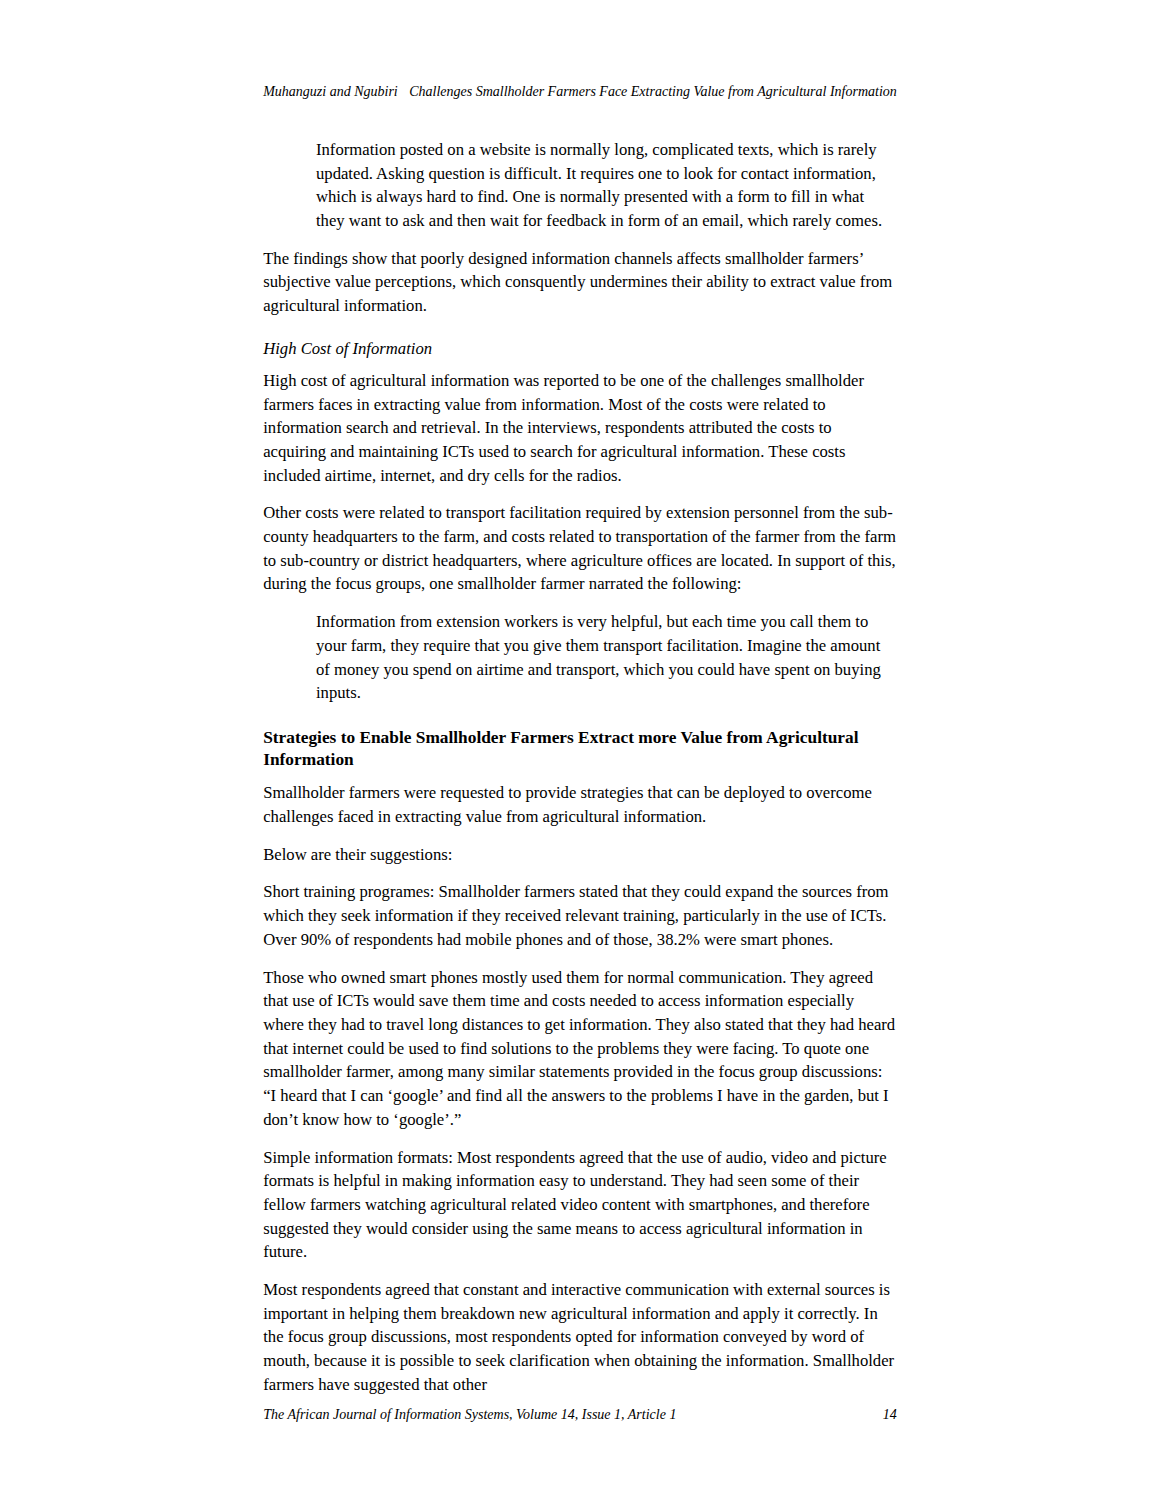Muhanguzi and Ngubiri Challenges Smallholder Farmers Face Extracting Value from Agricultural Information
Information posted on a website is normally long, complicated texts, which is rarely updated. Asking question is difficult. It requires one to look for contact information, which is always hard to find. One is normally presented with a form to fill in what they want to ask and then wait for feedback in form of an email, which rarely comes.
The findings show that poorly designed information channels affects smallholder farmers’ subjective value perceptions, which consquently undermines their ability to extract value from agricultural information.
High Cost of Information
High cost of agricultural information was reported to be one of the challenges smallholder farmers faces in extracting value from information. Most of the costs were related to information search and retrieval. In the interviews, respondents attributed the costs to acquiring and maintaining ICTs used to search for agricultural information. These costs included airtime, internet, and dry cells for the radios.
Other costs were related to transport facilitation required by extension personnel from the sub-county headquarters to the farm, and costs related to transportation of the farmer from the farm to sub-country or district headquarters, where agriculture offices are located. In support of this, during the focus groups, one smallholder farmer narrated the following:
Information from extension workers is very helpful, but each time you call them to your farm, they require that you give them transport facilitation. Imagine the amount of money you spend on airtime and transport, which you could have spent on buying inputs.
Strategies to Enable Smallholder Farmers Extract more Value from Agricultural Information
Smallholder farmers were requested to provide strategies that can be deployed to overcome challenges faced in extracting value from agricultural information.
Below are their suggestions:
Short training programes: Smallholder farmers stated that they could expand the sources from which they seek information if they received relevant training, particularly in the use of ICTs. Over 90% of respondents had mobile phones and of those, 38.2% were smart phones.
Those who owned smart phones mostly used them for normal communication. They agreed that use of ICTs would save them time and costs needed to access information especially where they had to travel long distances to get information. They also stated that they had heard that internet could be used to find solutions to the problems they were facing. To quote one smallholder farmer, among many similar statements provided in the focus group discussions: “I heard that I can ‘google’ and find all the answers to the problems I have in the garden, but I don’t know how to ‘google’.”
Simple information formats: Most respondents agreed that the use of audio, video and picture formats is helpful in making information easy to understand. They had seen some of their fellow farmers watching agricultural related video content with smartphones, and therefore suggested they would consider using the same means to access agricultural information in future.
Most respondents agreed that constant and interactive communication with external sources is important in helping them breakdown new agricultural information and apply it correctly. In the focus group discussions, most respondents opted for information conveyed by word of mouth, because it is possible to seek clarification when obtaining the information. Smallholder farmers have suggested that other
The African Journal of Information Systems, Volume 14, Issue 1, Article 1 14